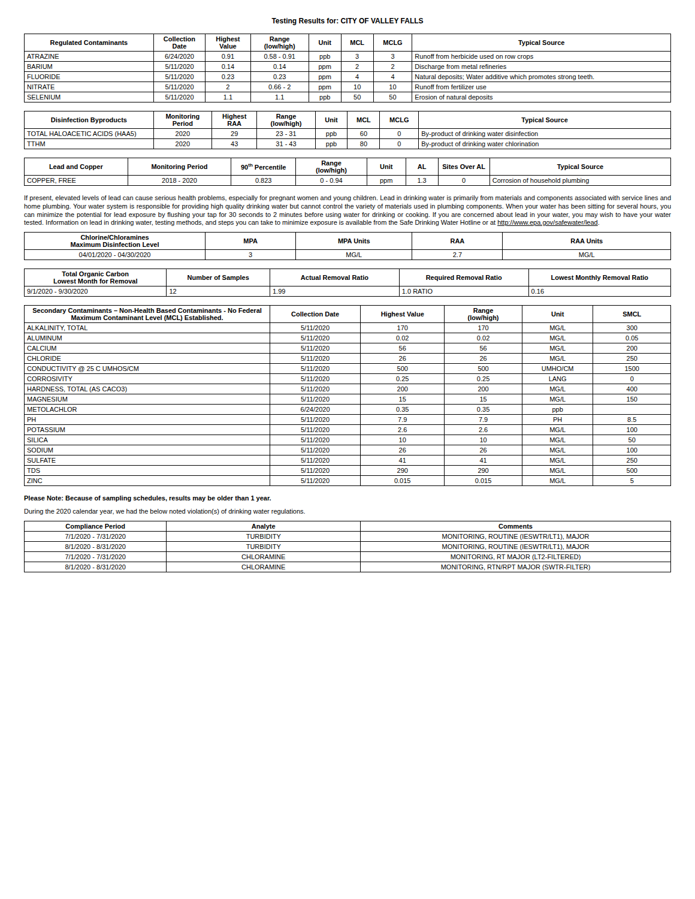Testing Results for: CITY OF VALLEY FALLS
| Regulated Contaminants | Collection Date | Highest Value | Range (low/high) | Unit | MCL | MCLG | Typical Source |
| --- | --- | --- | --- | --- | --- | --- | --- |
| ATRAZINE | 6/24/2020 | 0.91 | 0.58 - 0.91 | ppb | 3 | 3 | Runoff from herbicide used on row crops |
| BARIUM | 5/11/2020 | 0.14 | 0.14 | ppm | 2 | 2 | Discharge from metal refineries |
| FLUORIDE | 5/11/2020 | 0.23 | 0.23 | ppm | 4 | 4 | Natural deposits; Water additive which promotes strong teeth. |
| NITRATE | 5/11/2020 | 2 | 0.66 - 2 | ppm | 10 | 10 | Runoff from fertilizer use |
| SELENIUM | 5/11/2020 | 1.1 | 1.1 | ppb | 50 | 50 | Erosion of natural deposits |
| Disinfection Byproducts | Monitoring Period | Highest RAA | Range (low/high) | Unit | MCL | MCLG | Typical Source |
| --- | --- | --- | --- | --- | --- | --- | --- |
| TOTAL HALOACETIC ACIDS (HAA5) | 2020 | 29 | 23 - 31 | ppb | 60 | 0 | By-product of drinking water disinfection |
| TTHM | 2020 | 43 | 31 - 43 | ppb | 80 | 0 | By-product of drinking water chlorination |
| Lead and Copper | Monitoring Period | 90 th Percentile | Range (low/high) | Unit | AL | Sites Over AL | Typical Source |
| --- | --- | --- | --- | --- | --- | --- | --- |
| COPPER, FREE | 2018 - 2020 | 0.823 | 0 - 0.94 | ppm | 1.3 | 0 | Corrosion of household plumbing |
If present, elevated levels of lead can cause serious health problems, especially for pregnant women and young children. Lead in drinking water is primarily from materials and components associated with service lines and home plumbing. Your water system is responsible for providing high quality drinking water but cannot control the variety of materials used in plumbing components. When your water has been sitting for several hours, you can minimize the potential for lead exposure by flushing your tap for 30 seconds to 2 minutes before using water for drinking or cooking. If you are concerned about lead in your water, you may wish to have your water tested. Information on lead in drinking water, testing methods, and steps you can take to minimize exposure is available from the Safe Drinking Water Hotline or at http://www.epa.gov/safewater/lead.
| Chlorine/Chloramines Maximum Disinfection Level | MPA | MPA Units | RAA | RAA Units |
| --- | --- | --- | --- | --- |
| 04/01/2020 - 04/30/2020 | 3 | MG/L | 2.7 | MG/L |
| Total Organic Carbon Lowest Month for Removal | Number of Samples | Actual Removal Ratio | Required Removal Ratio | Lowest Monthly Removal Ratio |
| --- | --- | --- | --- | --- |
| 9/1/2020 - 9/30/2020 | 12 | 1.99 | 1.0 RATIO | 0.16 |
| Secondary Contaminants – Non-Health Based Contaminants - No Federal Maximum Contaminant Level (MCL) Established. | Collection Date | Highest Value | Range (low/high) | Unit | SMCL |
| --- | --- | --- | --- | --- | --- |
| ALKALINITY, TOTAL | 5/11/2020 | 170 | 170 | MG/L | 300 |
| ALUMINUM | 5/11/2020 | 0.02 | 0.02 | MG/L | 0.05 |
| CALCIUM | 5/11/2020 | 56 | 56 | MG/L | 200 |
| CHLORIDE | 5/11/2020 | 26 | 26 | MG/L | 250 |
| CONDUCTIVITY @ 25 C UMHOS/CM | 5/11/2020 | 500 | 500 | UMHO/CM | 1500 |
| CORROSIVITY | 5/11/2020 | 0.25 | 0.25 | LANG | 0 |
| HARDNESS, TOTAL (AS CACO3) | 5/11/2020 | 200 | 200 | MG/L | 400 |
| MAGNESIUM | 5/11/2020 | 15 | 15 | MG/L | 150 |
| METOLACHLOR | 6/24/2020 | 0.35 | 0.35 | ppb | |
| PH | 5/11/2020 | 7.9 | 7.9 | PH | 8.5 |
| POTASSIUM | 5/11/2020 | 2.6 | 2.6 | MG/L | 100 |
| SILICA | 5/11/2020 | 10 | 10 | MG/L | 50 |
| SODIUM | 5/11/2020 | 26 | 26 | MG/L | 100 |
| SULFATE | 5/11/2020 | 41 | 41 | MG/L | 250 |
| TDS | 5/11/2020 | 290 | 290 | MG/L | 500 |
| ZINC | 5/11/2020 | 0.015 | 0.015 | MG/L | 5 |
Please Note: Because of sampling schedules, results may be older than 1 year.
During the 2020 calendar year, we had the below noted violation(s) of drinking water regulations.
| Compliance Period | Analyte | Comments |
| --- | --- | --- |
| 7/1/2020 - 7/31/2020 | TURBIDITY | MONITORING, ROUTINE (IESWTR/LT1), MAJOR |
| 8/1/2020 - 8/31/2020 | TURBIDITY | MONITORING, ROUTINE (IESWTR/LT1), MAJOR |
| 7/1/2020 - 7/31/2020 | CHLORAMINE | MONITORING, RT MAJOR (LT2-FILTERED) |
| 8/1/2020 - 8/31/2020 | CHLORAMINE | MONITORING, RTN/RPT MAJOR (SWTR-FILTER) |